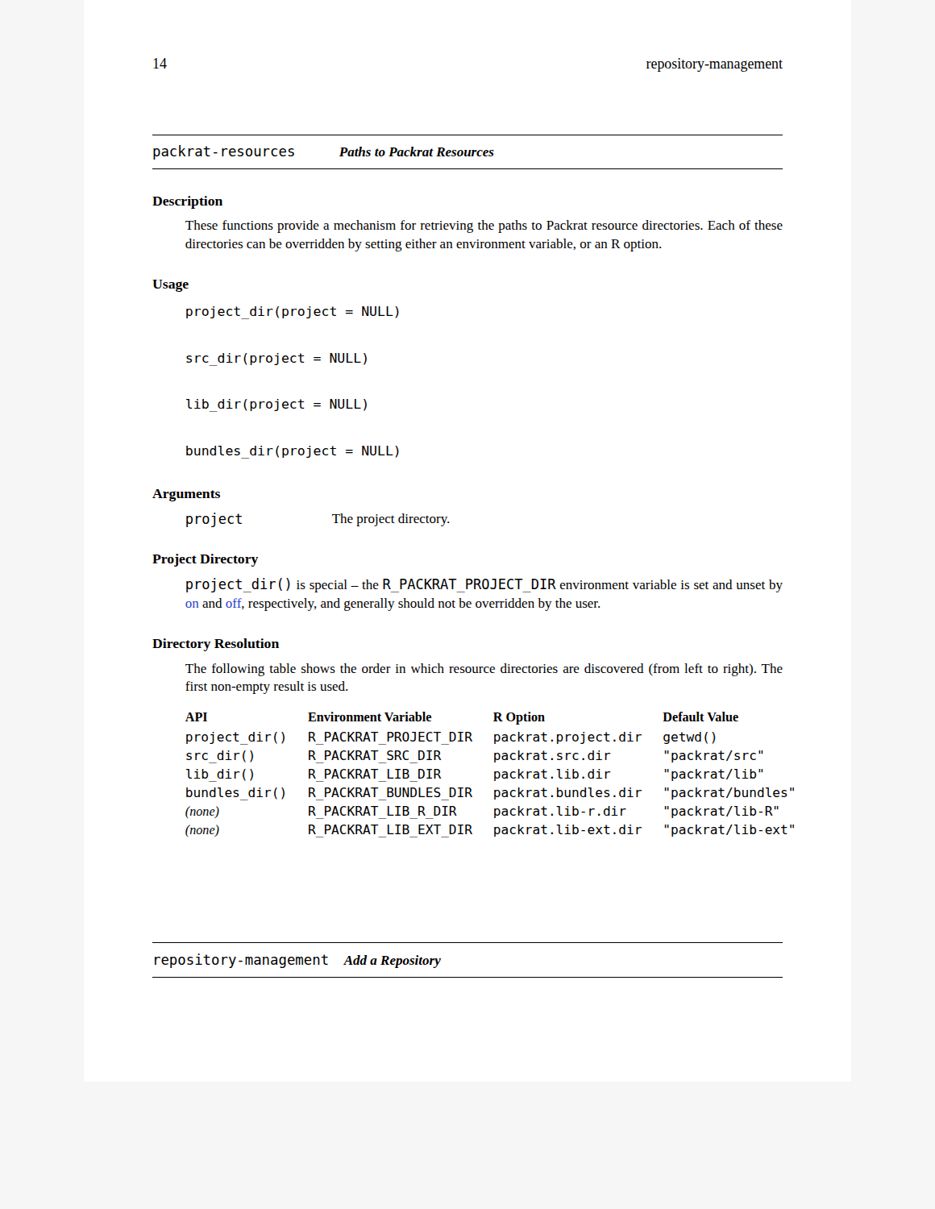14 repository-management
packrat-resources Paths to Packrat Resources
Description
These functions provide a mechanism for retrieving the paths to Packrat resource directories. Each of these directories can be overridden by setting either an environment variable, or an R option.
Usage
project_dir(project = NULL)

src_dir(project = NULL)

lib_dir(project = NULL)

bundles_dir(project = NULL)
Arguments
project The project directory.
Project Directory
project_dir() is special – the R_PACKRAT_PROJECT_DIR environment variable is set and unset by on and off, respectively, and generally should not be overridden by the user.
Directory Resolution
The following table shows the order in which resource directories are discovered (from left to right). The first non-empty result is used.
| API | Environment Variable | R Option | Default Value |
| --- | --- | --- | --- |
| project_dir() | R_PACKRAT_PROJECT_DIR | packrat.project.dir | getwd() |
| src_dir() | R_PACKRAT_SRC_DIR | packrat.src.dir | "packrat/src" |
| lib_dir() | R_PACKRAT_LIB_DIR | packrat.lib.dir | "packrat/lib" |
| bundles_dir() | R_PACKRAT_BUNDLES_DIR | packrat.bundles.dir | "packrat/bundles" |
| (none) | R_PACKRAT_LIB_R_DIR | packrat.lib-r.dir | "packrat/lib-R" |
| (none) | R_PACKRAT_LIB_EXT_DIR | packrat.lib-ext.dir | "packrat/lib-ext" |
repository-management Add a Repository